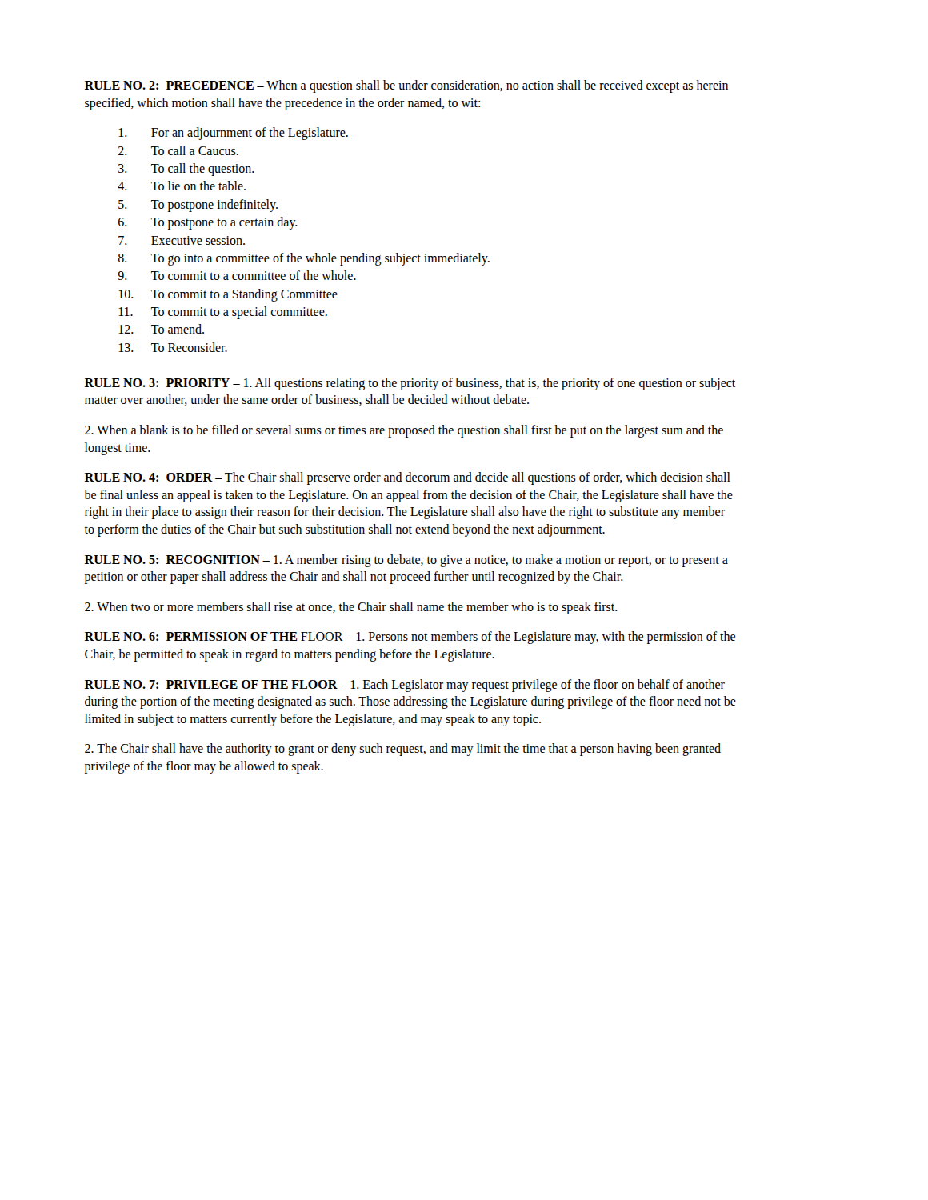RULE NO. 2: PRECEDENCE – When a question shall be under consideration, no action shall be received except as herein specified, which motion shall have the precedence in the order named, to wit:
For an adjournment of the Legislature.
To call a Caucus.
To call the question.
To lie on the table.
To postpone indefinitely.
To postpone to a certain day.
Executive session.
To go into a committee of the whole pending subject immediately.
To commit to a committee of the whole.
To commit to a Standing Committee
To commit to a special committee.
To amend.
To Reconsider.
RULE NO. 3: PRIORITY – 1. All questions relating to the priority of business, that is, the priority of one question or subject matter over another, under the same order of business, shall be decided without debate.
2. When a blank is to be filled or several sums or times are proposed the question shall first be put on the largest sum and the longest time.
RULE NO. 4: ORDER – The Chair shall preserve order and decorum and decide all questions of order, which decision shall be final unless an appeal is taken to the Legislature. On an appeal from the decision of the Chair, the Legislature shall have the right in their place to assign their reason for their decision. The Legislature shall also have the right to substitute any member to perform the duties of the Chair but such substitution shall not extend beyond the next adjournment.
RULE NO. 5: RECOGNITION – 1. A member rising to debate, to give a notice, to make a motion or report, or to present a petition or other paper shall address the Chair and shall not proceed further until recognized by the Chair.
2. When two or more members shall rise at once, the Chair shall name the member who is to speak first.
RULE NO. 6: PERMISSION OF THE FLOOR – 1. Persons not members of the Legislature may, with the permission of the Chair, be permitted to speak in regard to matters pending before the Legislature.
RULE NO. 7: PRIVILEGE OF THE FLOOR – 1. Each Legislator may request privilege of the floor on behalf of another during the portion of the meeting designated as such. Those addressing the Legislature during privilege of the floor need not be limited in subject to matters currently before the Legislature, and may speak to any topic.
2. The Chair shall have the authority to grant or deny such request, and may limit the time that a person having been granted privilege of the floor may be allowed to speak.